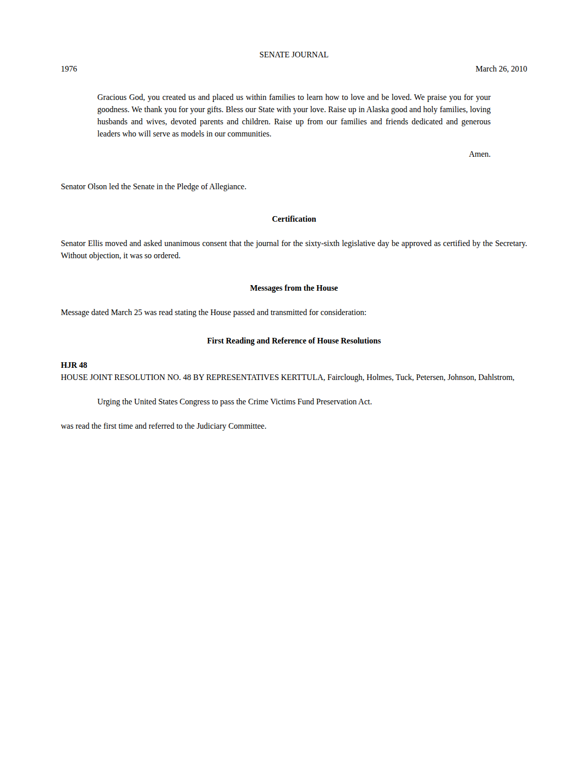SENATE JOURNAL
1976 March 26, 2010
Gracious God, you created us and placed us within families to learn how to love and be loved. We praise you for your goodness. We thank you for your gifts. Bless our State with your love. Raise up in Alaska good and holy families, loving husbands and wives, devoted parents and children. Raise up from our families and friends dedicated and generous leaders who will serve as models in our communities.
Amen.
Senator Olson led the Senate in the Pledge of Allegiance.
Certification
Senator Ellis moved and asked unanimous consent that the journal for the sixty-sixth legislative day be approved as certified by the Secretary. Without objection, it was so ordered.
Messages from the House
Message dated March 25 was read stating the House passed and transmitted for consideration:
First Reading and Reference of House Resolutions
HJR 48
HOUSE JOINT RESOLUTION NO. 48 BY REPRESENTATIVES KERTTULA, Fairclough, Holmes, Tuck, Petersen, Johnson, Dahlstrom,
Urging the United States Congress to pass the Crime Victims Fund Preservation Act.
was read the first time and referred to the Judiciary Committee.